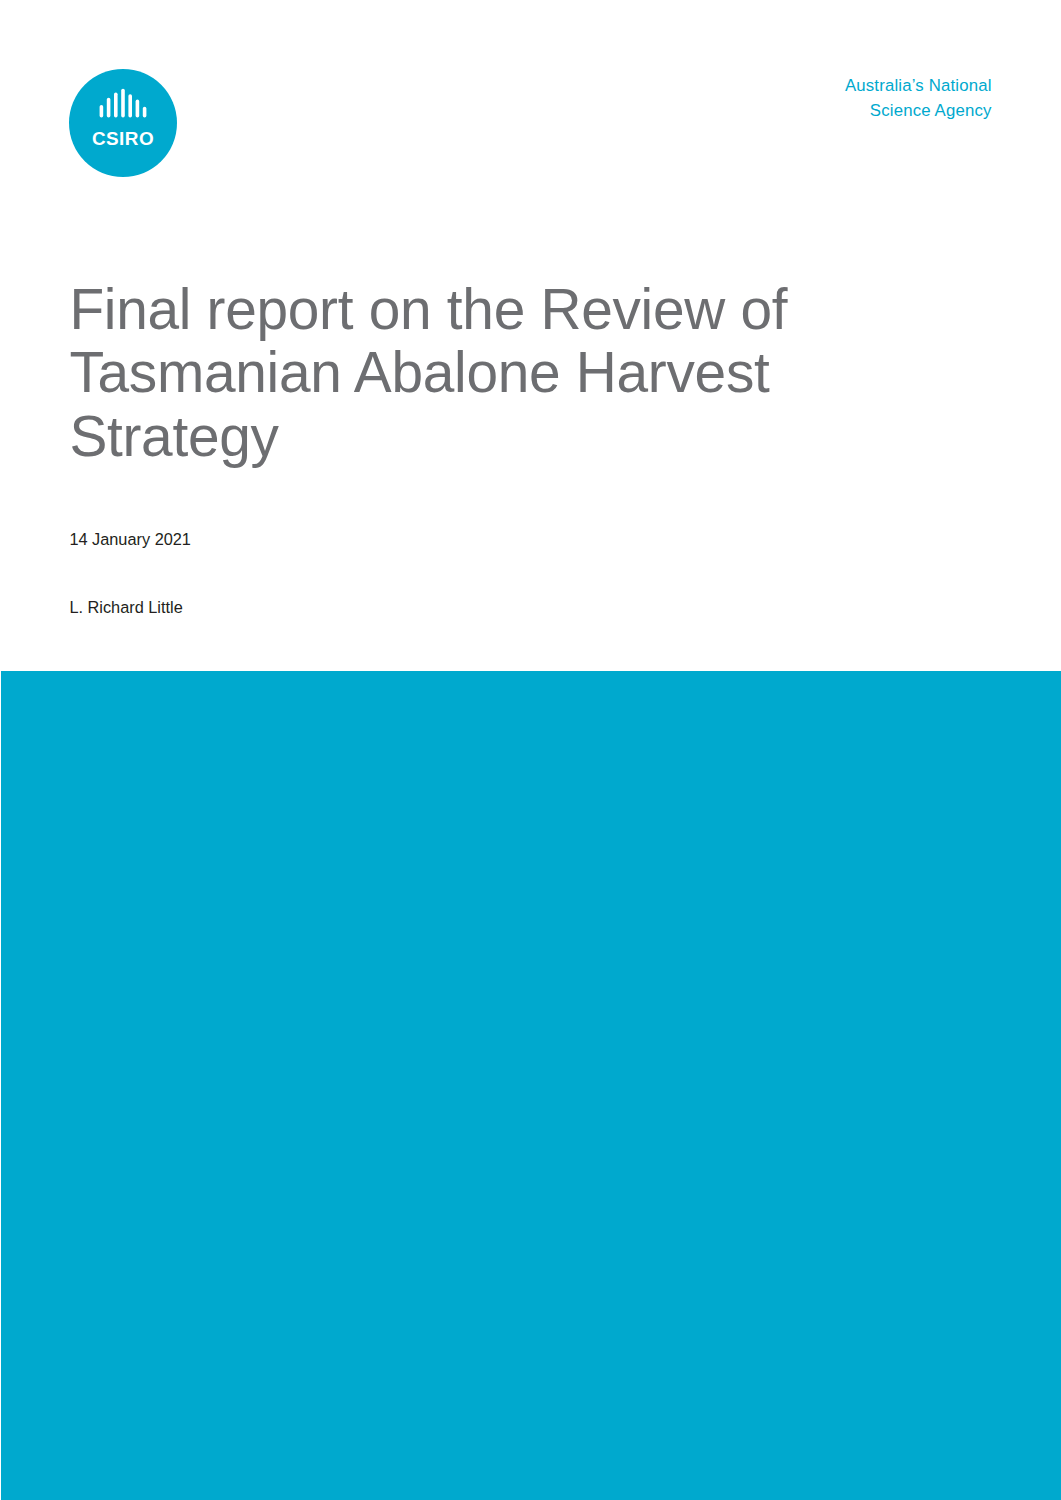CSIRO CSIRO
Australia’s National
Science Agency
Final report on the Review of Tasmanian Abalone Harvest Strategy
14 January 2021
L. Richard Little